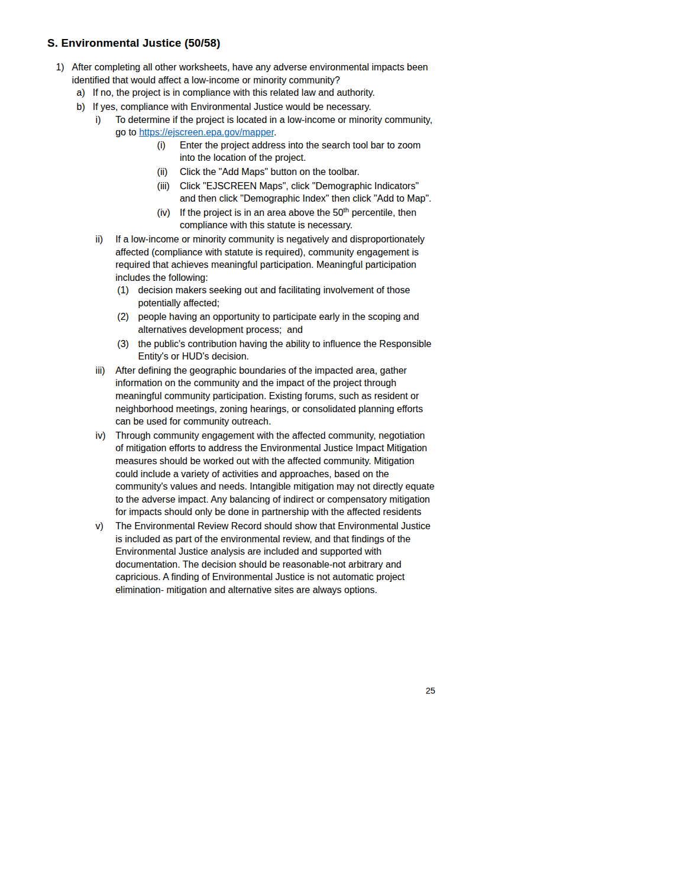S. Environmental Justice (50/58)
1) After completing all other worksheets, have any adverse environmental impacts been identified that would affect a low-income or minority community?
a) If no, the project is in compliance with this related law and authority.
b) If yes, compliance with Environmental Justice would be necessary.
i) To determine if the project is located in a low-income or minority community, go to https://ejscreen.epa.gov/mapper.
(i) Enter the project address into the search tool bar to zoom into the location of the project.
(ii) Click the "Add Maps" button on the toolbar.
(iii) Click "EJSCREEN Maps", click "Demographic Indicators" and then click "Demographic Index" then click "Add to Map".
(iv) If the project is in an area above the 50th percentile, then compliance with this statute is necessary.
ii) If a low-income or minority community is negatively and disproportionately affected (compliance with statute is required), community engagement is required that achieves meaningful participation. Meaningful participation includes the following:
(1) decision makers seeking out and facilitating involvement of those potentially affected;
(2) people having an opportunity to participate early in the scoping and alternatives development process; and
(3) the public's contribution having the ability to influence the Responsible Entity's or HUD's decision.
iii) After defining the geographic boundaries of the impacted area, gather information on the community and the impact of the project through meaningful community participation. Existing forums, such as resident or neighborhood meetings, zoning hearings, or consolidated planning efforts can be used for community outreach.
iv) Through community engagement with the affected community, negotiation of mitigation efforts to address the Environmental Justice Impact Mitigation measures should be worked out with the affected community. Mitigation could include a variety of activities and approaches, based on the community's values and needs. Intangible mitigation may not directly equate to the adverse impact. Any balancing of indirect or compensatory mitigation for impacts should only be done in partnership with the affected residents
v) The Environmental Review Record should show that Environmental Justice is included as part of the environmental review, and that findings of the Environmental Justice analysis are included and supported with documentation. The decision should be reasonable-not arbitrary and capricious. A finding of Environmental Justice is not automatic project elimination- mitigation and alternative sites are always options.
25